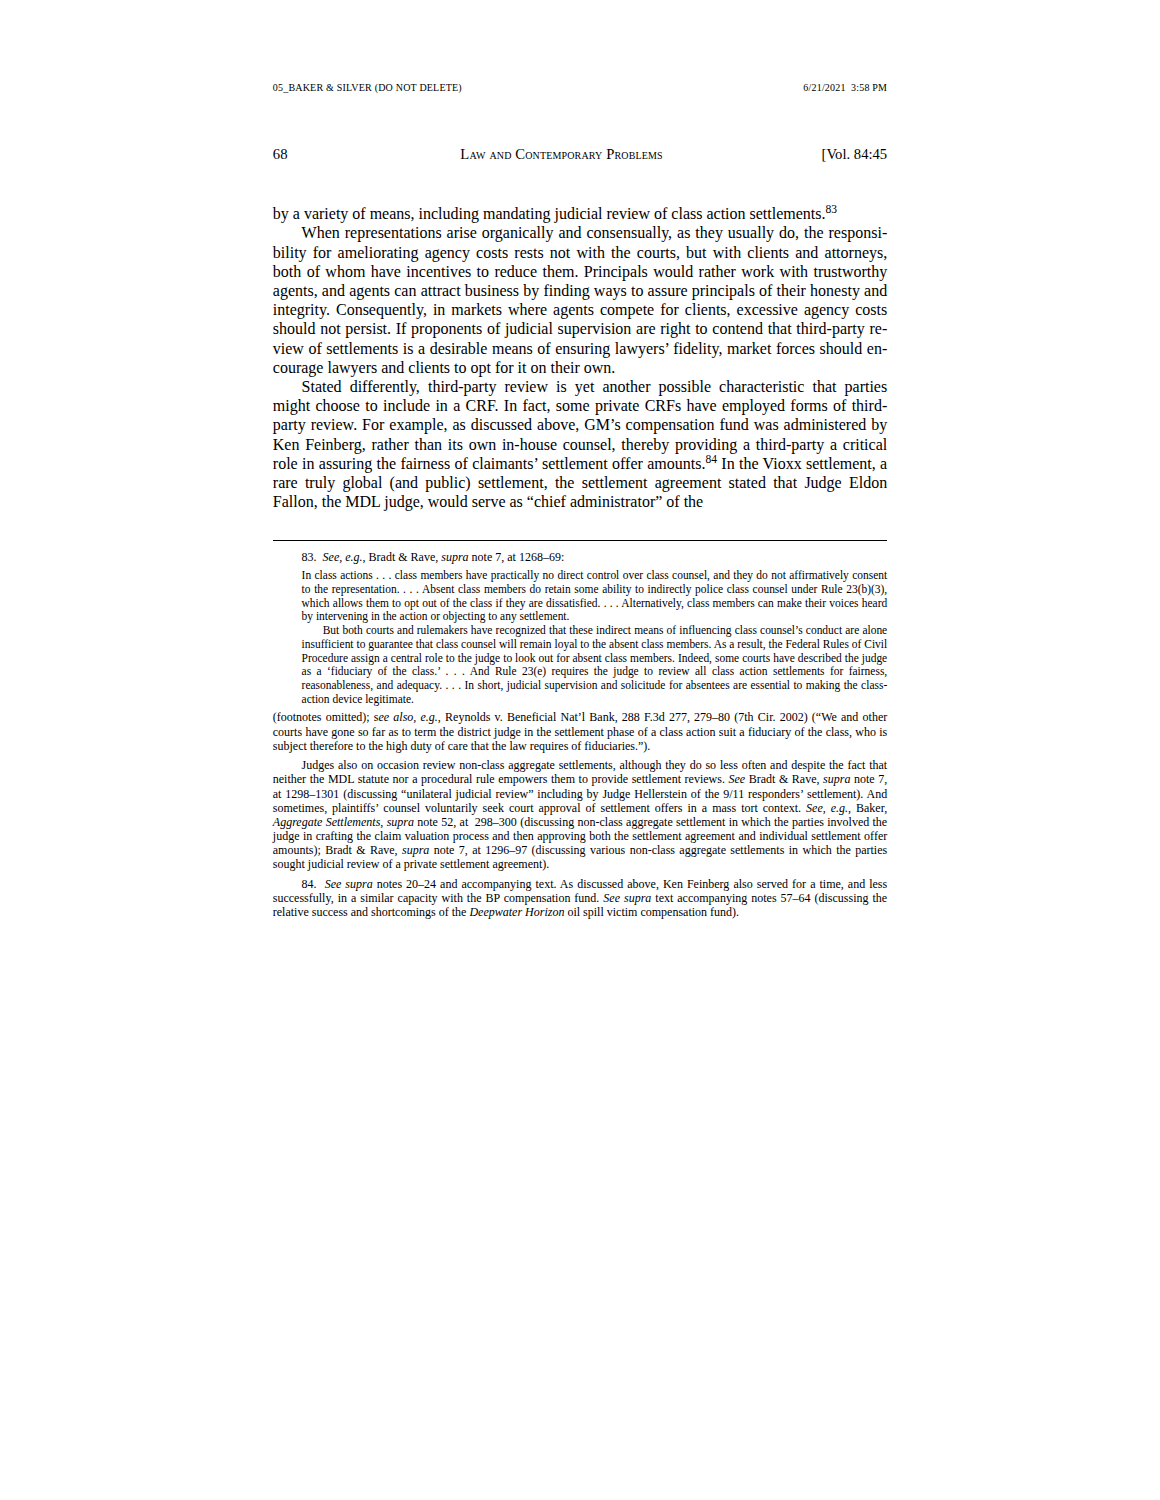05_Baker & Silver (Do Not Delete) 6/21/2021 3:58 PM
68 Law and Contemporary Problems [Vol. 84:45
by a variety of means, including mandating judicial review of class action settlements.83
When representations arise organically and consensually, as they usually do, the responsibility for ameliorating agency costs rests not with the courts, but with clients and attorneys, both of whom have incentives to reduce them. Principals would rather work with trustworthy agents, and agents can attract business by finding ways to assure principals of their honesty and integrity. Consequently, in markets where agents compete for clients, excessive agency costs should not persist. If proponents of judicial supervision are right to contend that third-party review of settlements is a desirable means of ensuring lawyers’ fidelity, market forces should encourage lawyers and clients to opt for it on their own.
Stated differently, third-party review is yet another possible characteristic that parties might choose to include in a CRF. In fact, some private CRFs have employed forms of third-party review. For example, as discussed above, GM’s compensation fund was administered by Ken Feinberg, rather than its own in-house counsel, thereby providing a third-party a critical role in assuring the fairness of claimants’ settlement offer amounts.84 In the Vioxx settlement, a rare truly global (and public) settlement, the settlement agreement stated that Judge Eldon Fallon, the MDL judge, would serve as “chief administrator” of the
83. See, e.g., Bradt & Rave, supra note 7, at 1268–69:
In class actions . . . class members have practically no direct control over class counsel, and they do not affirmatively consent to the representation. . . . Absent class members do retain some ability to indirectly police class counsel under Rule 23(b)(3), which allows them to opt out of the class if they are dissatisfied. . . . Alternatively, class members can make their voices heard by intervening in the action or objecting to any settlement.
But both courts and rulemakers have recognized that these indirect means of influencing class counsel’s conduct are alone insufficient to guarantee that class counsel will remain loyal to the absent class members. As a result, the Federal Rules of Civil Procedure assign a central role to the judge to look out for absent class members. Indeed, some courts have described the judge as a ‘fiduciary of the class.’ . . . And Rule 23(e) requires the judge to review all class action settlements for fairness, reasonableness, and adequacy. . . . In short, judicial supervision and solicitude for absentees are essential to making the class-action device legitimate.
(footnotes omitted); see also, e.g., Reynolds v. Beneficial Nat’l Bank, 288 F.3d 277, 279–80 (7th Cir. 2002) (“We and other courts have gone so far as to term the district judge in the settlement phase of a class action suit a fiduciary of the class, who is subject therefore to the high duty of care that the law requires of fiduciaries.”).
Judges also on occasion review non-class aggregate settlements, although they do so less often and despite the fact that neither the MDL statute nor a procedural rule empowers them to provide settlement reviews. See Bradt & Rave, supra note 7, at 1298–1301 (discussing “unilateral judicial review” including by Judge Hellerstein of the 9/11 responders’ settlement). And sometimes, plaintiffs’ counsel voluntarily seek court approval of settlement offers in a mass tort context. See, e.g., Baker, Aggregate Settlements, supra note 52, at 298–300 (discussing non-class aggregate settlement in which the parties involved the judge in crafting the claim valuation process and then approving both the settlement agreement and individual settlement offer amounts); Bradt & Rave, supra note 7, at 1296–97 (discussing various non-class aggregate settlements in which the parties sought judicial review of a private settlement agreement).
84. See supra notes 20–24 and accompanying text. As discussed above, Ken Feinberg also served for a time, and less successfully, in a similar capacity with the BP compensation fund. See supra text accompanying notes 57–64 (discussing the relative success and shortcomings of the Deepwater Horizon oil spill victim compensation fund).